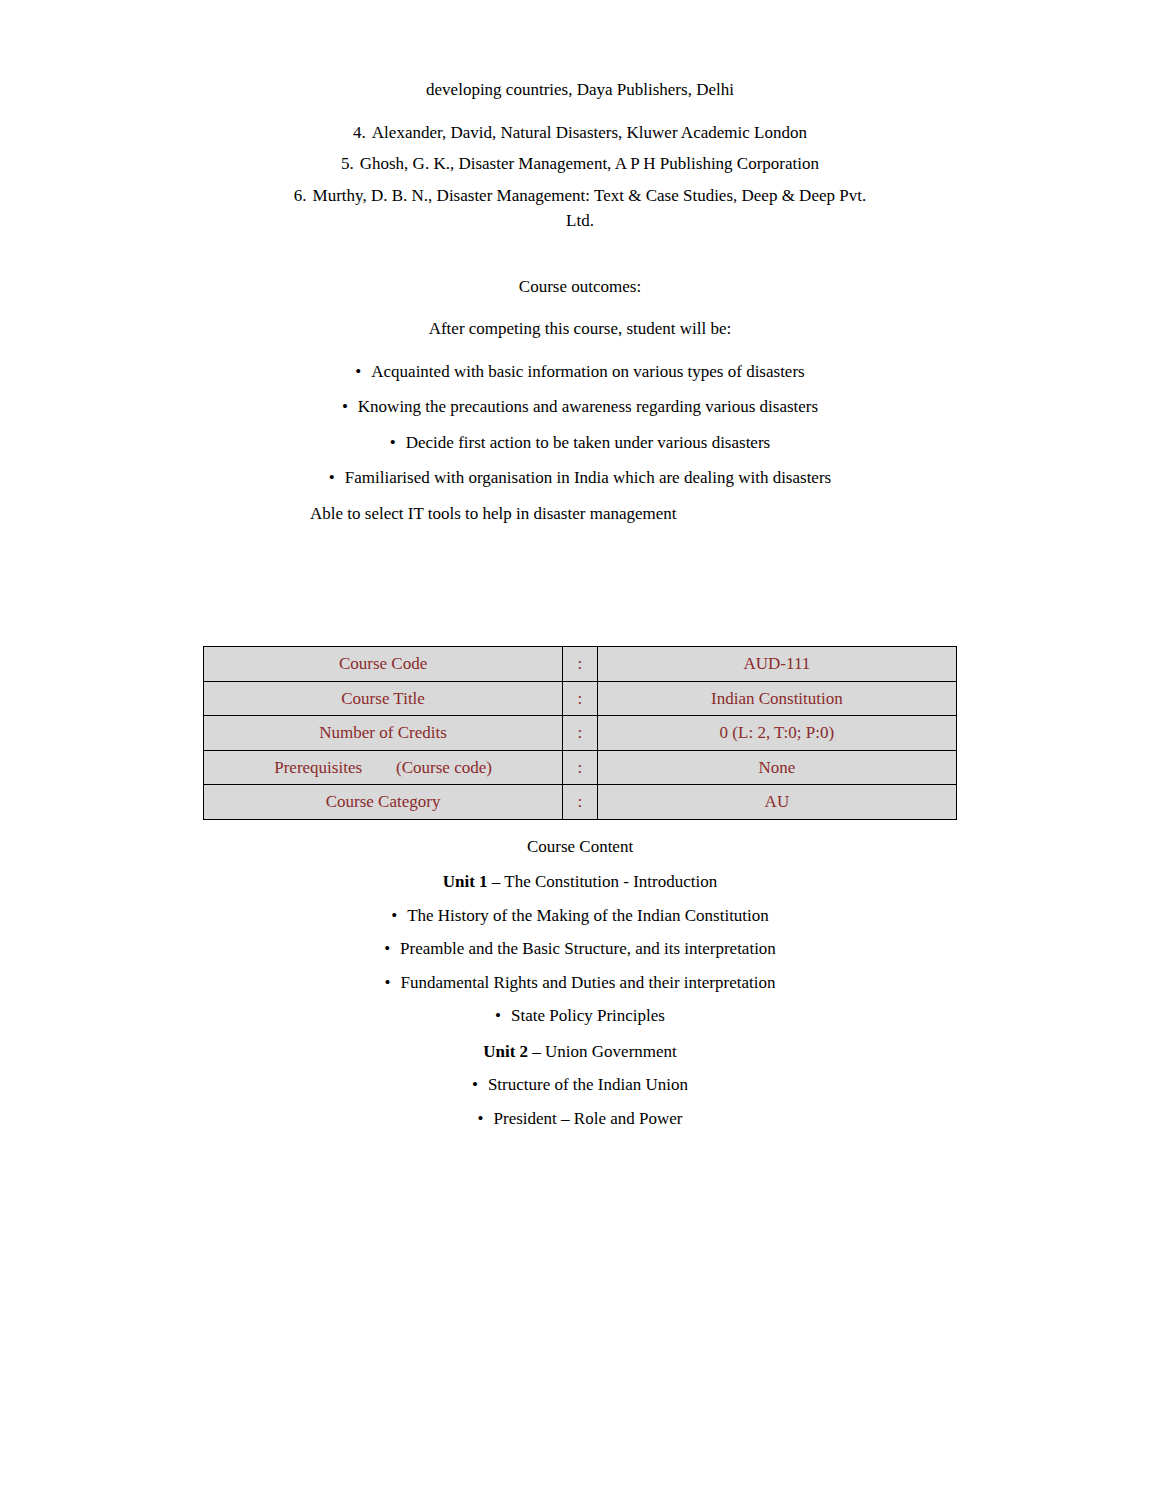developing countries, Daya Publishers, Delhi
4. Alexander, David, Natural Disasters, Kluwer Academic London
5. Ghosh, G. K., Disaster Management, A P H Publishing Corporation
6. Murthy, D. B. N., Disaster Management: Text & Case Studies, Deep & Deep Pvt.
Ltd.
Course outcomes:
After competing this course, student will be:
•Acquainted with basic information on various types of disasters
•Knowing the precautions and awareness regarding various disasters
•Decide first action to be taken under various disasters
•Familiarised with organisation in India which are dealing with disasters
Able to select IT tools to help in disaster management
| Course Code | : | AUD-111 |
| Course Title | : | Indian Constitution |
| Number of Credits | : | 0 (L: 2, T:0; P:0) |
| Prerequisites (Course code) | : | None |
| Course Category | : | AU |
Course Content
Unit 1 – The Constitution - Introduction
•The History of the Making of the Indian Constitution
•Preamble and the Basic Structure, and its interpretation
•Fundamental Rights and Duties and their interpretation
•State Policy Principles
Unit 2 – Union Government
•Structure of the Indian Union
•President – Role and Power